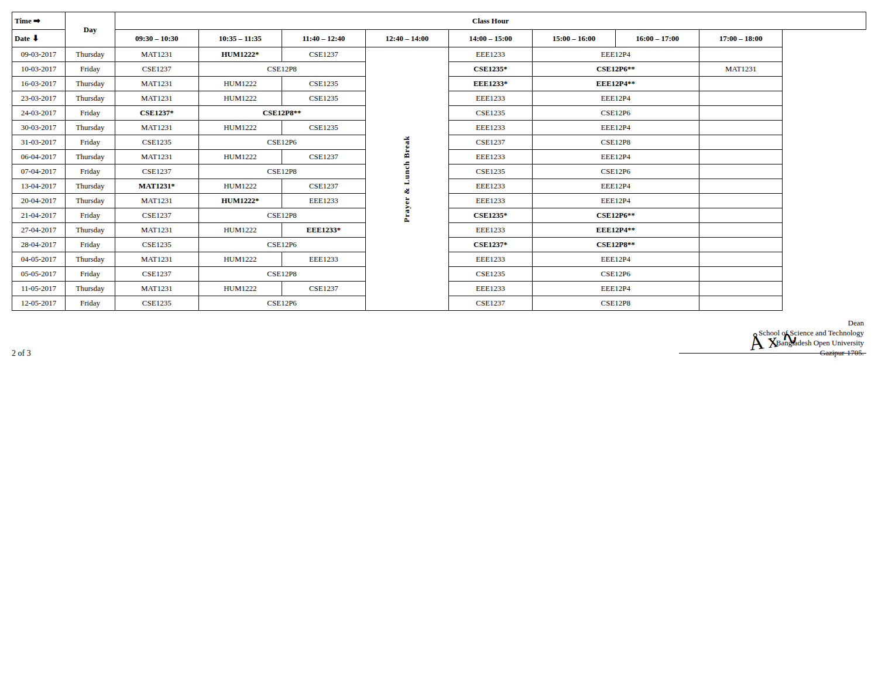| Time Date | Day | Class Hour |
| --- | --- | --- |
| 09:30 – 10:30 | 10:35 – 11:35 | 11:40 – 12:40 | 12:40 – 14:00 | 14:00 – 15:00 | 15:00 – 16:00 | 16:00 – 17:00 | 17:00 – 18:00 |
| 09-03-2017 | Thursday | MAT1231 | HUM1222* | CSE1237 | Prayer & Lunch Break | EEE1233 | EEE12P4 | |
| 10-03-2017 | Friday | CSE1237 | CSE12P8 | CSE1235* | CSE12P6** | MAT1231 |
| 16-03-2017 | Thursday | MAT1231 | HUM1222 | CSE1235 | EEE1233* | EEE12P4** | |
| 23-03-2017 | Thursday | MAT1231 | HUM1222 | CSE1235 | EEE1233 | EEE12P4 | |
| 24-03-2017 | Friday | CSE1237* | CSE12P8** | CSE1235 | CSE12P6 | |
| 30-03-2017 | Thursday | MAT1231 | HUM1222 | CSE1235 | EEE1233 | EEE12P4 | |
| 31-03-2017 | Friday | CSE1235 | CSE12P6 | CSE1237 | CSE12P8 | |
| 06-04-2017 | Thursday | MAT1231 | HUM1222 | CSE1237 | EEE1233 | EEE12P4 | |
| 07-04-2017 | Friday | CSE1237 | CSE12P8 | CSE1235 | CSE12P6 | |
| 13-04-2017 | Thursday | MAT1231* | HUM1222 | CSE1237 | EEE1233 | EEE12P4 | |
| 20-04-2017 | Thursday | MAT1231 | HUM1222* | EEE1233 | EEE1233 | EEE12P4 | |
| 21-04-2017 | Friday | CSE1237 | CSE12P8 | CSE1235* | CSE12P6** | |
| 27-04-2017 | Thursday | MAT1231 | HUM1222 | EEE1233* | EEE1233 | EEE12P4** | |
| 28-04-2017 | Friday | CSE1235 | CSE12P6 | CSE1237* | CSE12P8** | |
| 04-05-2017 | Thursday | MAT1231 | HUM1222 | EEE1233 | EEE1233 | EEE12P4 | |
| 05-05-2017 | Friday | CSE1237 | CSE12P8 | CSE1235 | CSE12P6 | |
| 11-05-2017 | Thursday | MAT1231 | HUM1222 | CSE1237 | EEE1233 | EEE12P4 | |
| 12-05-2017 | Friday | CSE1235 | CSE12P6 | CSE1237 | CSE12P8 | |
Å x ∿
2 of 3
Dean
School of Science and Technology
Bangladesh Open University
Gazipur-1705.